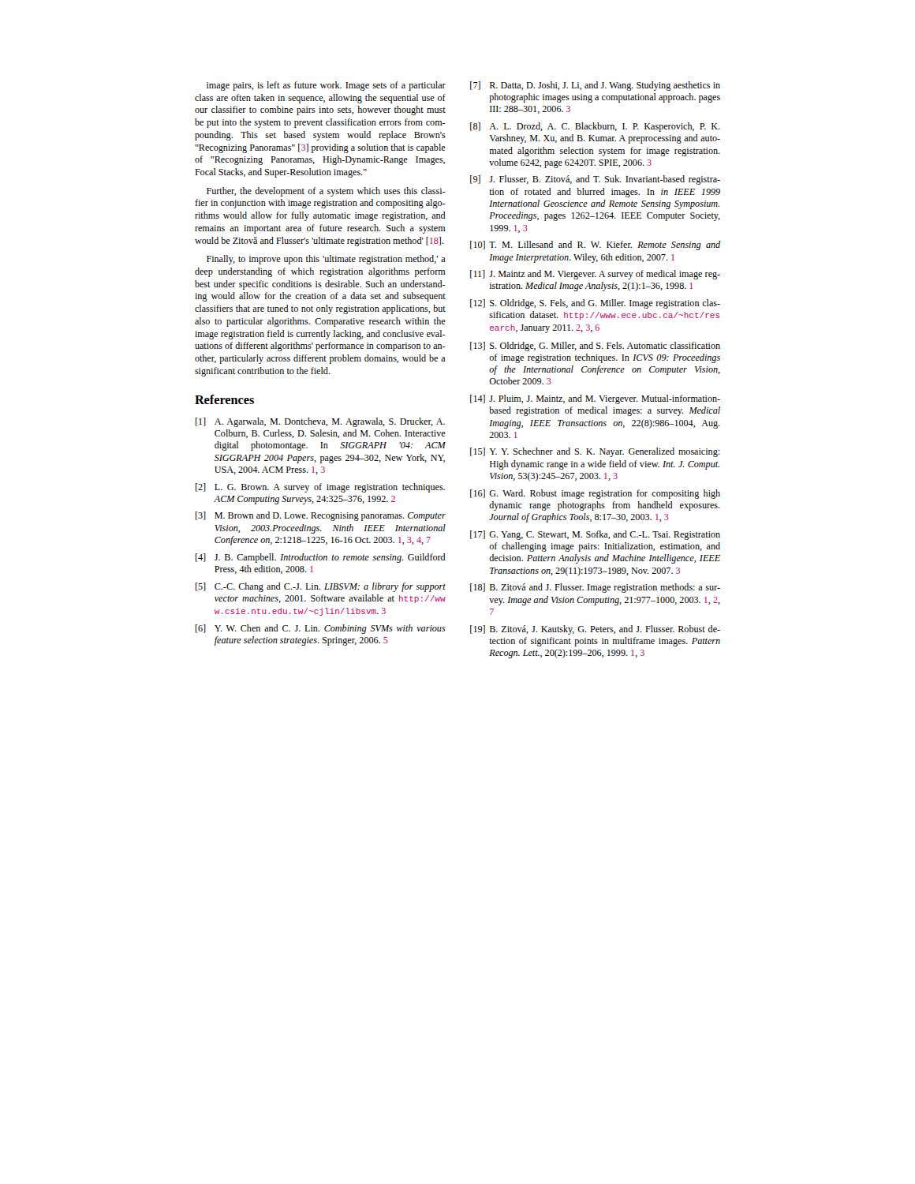image pairs, is left as future work. Image sets of a particular class are often taken in sequence, allowing the sequential use of our classifier to combine pairs into sets, however thought must be put into the system to prevent classification errors from compounding. This set based system would replace Brown's "Recognizing Panoramas" [3] providing a solution that is capable of "Recognizing Panoramas, High-Dynamic-Range Images, Focal Stacks, and Super-Resolution images."
Further, the development of a system which uses this classifier in conjunction with image registration and compositing algorithms would allow for fully automatic image registration, and remains an important area of future research. Such a system would be Zitovă and Flusser's 'ultimate registration method' [18].
Finally, to improve upon this 'ultimate registration method,' a deep understanding of which registration algorithms perform best under specific conditions is desirable. Such an understanding would allow for the creation of a data set and subsequent classifiers that are tuned to not only registration applications, but also to particular algorithms. Comparative research within the image registration field is currently lacking, and conclusive evaluations of different algorithms' performance in comparison to another, particularly across different problem domains, would be a significant contribution to the field.
References
A. Agarwala, M. Dontcheva, M. Agrawala, S. Drucker, A. Colburn, B. Curless, D. Salesin, and M. Cohen. Interactive digital photomontage. In SIGGRAPH '04: ACM SIGGRAPH 2004 Papers, pages 294–302, New York, NY, USA, 2004. ACM Press. 1, 3
L. G. Brown. A survey of image registration techniques. ACM Computing Surveys, 24:325–376, 1992. 2
M. Brown and D. Lowe. Recognising panoramas. Computer Vision, 2003.Proceedings. Ninth IEEE International Conference on, 2:1218–1225, 16-16 Oct. 2003. 1, 3, 4, 7
J. B. Campbell. Introduction to remote sensing. Guildford Press, 4th edition, 2008. 1
C.-C. Chang and C.-J. Lin. LIBSVM: a library for support vector machines, 2001. Software available at http://www.csie.ntu.edu.tw/~cjlin/libsvm. 3
Y. W. Chen and C. J. Lin. Combining SVMs with various feature selection strategies. Springer, 2006. 5
R. Datta, D. Joshi, J. Li, and J. Wang. Studying aesthetics in photographic images using a computational approach. pages III: 288–301, 2006. 3
A. L. Drozd, A. C. Blackburn, I. P. Kasperovich, P. K. Varshney, M. Xu, and B. Kumar. A preprocessing and automated algorithm selection system for image registration. volume 6242, page 62420T. SPIE, 2006. 3
J. Flusser, B. Zitová, and T. Suk. Invariant-based registration of rotated and blurred images. In in IEEE 1999 International Geoscience and Remote Sensing Symposium. Proceedings, pages 1262–1264. IEEE Computer Society, 1999. 1, 3
T. M. Lillesand and R. W. Kiefer. Remote Sensing and Image Interpretation. Wiley, 6th edition, 2007. 1
J. Maintz and M. Viergever. A survey of medical image registration. Medical Image Analysis, 2(1):1–36, 1998. 1
S. Oldridge, S. Fels, and G. Miller. Image registration classification dataset. http://www.ece.ubc.ca/~hct/research, January 2011. 2, 3, 6
S. Oldridge, G. Miller, and S. Fels. Automatic classification of image registration techniques. In ICVS 09: Proceedings of the International Conference on Computer Vision, October 2009. 3
J. Pluim, J. Maintz, and M. Viergever. Mutual-information-based registration of medical images: a survey. Medical Imaging, IEEE Transactions on, 22(8):986–1004, Aug. 2003. 1
Y. Y. Schechner and S. K. Nayar. Generalized mosaicing: High dynamic range in a wide field of view. Int. J. Comput. Vision, 53(3):245–267, 2003. 1, 3
G. Ward. Robust image registration for compositing high dynamic range photographs from handheld exposures. Journal of Graphics Tools, 8:17–30, 2003. 1, 3
G. Yang, C. Stewart, M. Sofka, and C.-L. Tsai. Registration of challenging image pairs: Initialization, estimation, and decision. Pattern Analysis and Machine Intelligence, IEEE Transactions on, 29(11):1973–1989, Nov. 2007. 3
B. Zitová and J. Flusser. Image registration methods: a survey. Image and Vision Computing, 21:977–1000, 2003. 1, 2, 7
B. Zitová, J. Kautsky, G. Peters, and J. Flusser. Robust detection of significant points in multiframe images. Pattern Recogn. Lett., 20(2):199–206, 1999. 1, 3